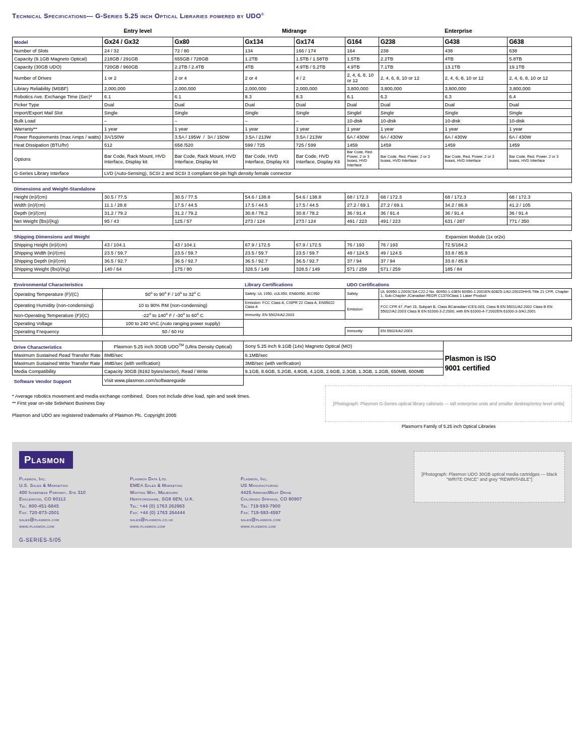Technical Specifications— G-Series 5.25 inch Optical Libraries powered by UDO®
| | Entry level | | Midrange | Enterprise |
| --- | --- | --- | --- | --- |
| Model | Gx24 / Gx32 | Gx80 | Gx134 | Gx174 | G164 | G238 | G438 | G638 |
| Number of Slots | 24 / 32 | 72 / 80 | 134 | 166 / 174 | 164 | 238 | 438 | 638 |
| Capacity (9.1GB Magneto Optical) | 218GB / 291GB | 655GB / 728GB | 1.2TB | 1.5TB / 1.58TB | 1.5TB | 2.2TB | 4TB | 5.8TB |
| Capacity (30GB UDO) | 720GB / 960GB | 2.2TB / 2.4TB | 4TB | 4.9TB / 5.2TB | 4.9TB | 7.1TB | 13.1TB | 19.1TB |
| Number of Drives | 1 or 2 | 2 or 4 | 2 or 4 | 4 / 2 | 2, 4, 6, 8, 10 or 12 | 2, 4, 6, 8, 10 or 12 | 2, 4, 6, 8, 10 or 12 | 2, 4, 6, 8, 10 or 12 |
| Library Reliability (MSBF) | 2,000,000 | 2,000,000 | 2,000,000 | 2,000,000 | 3,800,000 | 3,800,000 | 3,800,000 | 3,800,000 |
| Robotics Ave. Exchange Time (Sec)* | 6.1 | 6.1 | 8.3 | 8.3 | 6.1 | 6.2 | 6.3 | 6.4 |
| Picker Type | Dual | Dual | Dual | Dual | Dual | Dual | Dual | Dual |
| Import/Export Mail Slot | Single | Single | Single | Single | Singlel | Single | Single | Single |
| Bulk Load | – | – | – | – | 10-disk | 10-disk | 10-disk | 10-disk |
| Warranty** | 1 year | 1 year | 1 year | 1 year | 1 year | 1 year | 1 year | 1 year |
| Power Requirements (max Amps / watts) | 3A/150W | 3.5A / 195W / 3A / 150W | 3.5A / 213W | 3.5A / 213W | 6A / 430W | 6A / 430W | 6A / 430W | 6A / 430W |
| Heat Dissipation (BTU/hr) | 512 | 658 /520 | 599 / 725 | 725 / 599 | 1459 | 1459 | 1459 | 1459 |
| Options | Bar Code, Rack Mount, HVD Interface, Display kit | Bar Code, Rack Mount, HVD Interface, Display kit | Bar Code, HVD Interface, Display Kit | Bar Code, HVD Interface, Display Kit | Bar Code, Red. Power, 2 or 3 buses, HVD Interface | Bar Code, Red. Power, 2 or 3 buses, HVD Interface | Bar Code, Red. Power, 2 or 3 buses, HVD Interface | Bar Code, Red. Power, 2 or 3 buses, HVD Interface |
| G-Series Library Interface | LVD (Auto-Sensing), SCSI 2 and SCSI 3 compliant 68-pin high density female connector |
| Dimensions and Weight-Standalone | |
| Height (in)/(cm) | 30.5 / 77.5 | 30.5 / 77.5 | 54.6 / 138.8 | 54.6 / 138.8 | 68 / 172.3 | 68 / 172.3 | 68 / 172.3 | 68 / 172.3 |
| Width (in)/(cm) | 11.1 / 28.8 | 17.5 / 44.5 | 17.5 / 44.5 | 17.5 / 44.5 | 27.2 / 69.1 | 27.2 / 69.1 | 34.2 / 86.9 | 41.2 / 105 |
| Depth (in)/(cm) | 31.2 / 79.2 | 31.2 / 79.2 | 30.8 / 78.2 | 30.8 / 78.2 | 36 / 91.4 | 36 / 91.4 | 36 / 91.4 | 36 / 91.4 |
| Net Weight (lbs)/(Kg) | 95 / 43 | 125 / 57 | 273 / 124 | 273 / 124 | 491 / 223 | 491 / 223 | 631 / 287 | 771 / 350 |
| Shipping Dimensions and Weight | | Expansion Module (1x or2x) |
| Shipping Height (in)/(cm) | 43 / 104.1 | 43 / 104.1 | 67.9 / 172.5 | 67.9 / 172.5 | 76 / 193 | 76 / 193 | 72.5/184.2 |
| Shipping Width (in)/(cm) | 23.5 / 59.7 | 23.5 / 59.7 | 23.5 / 59.7 | 23.5 / 59.7 | 49 / 124.5 | 49 / 124.5 | 33.8 / 85.9 |
| Shipping Depth (in)/(cm) | 36.5 / 92.7 | 36.5 / 92.7 | 36.5 / 92.7 | 36.5 / 92.7 | 37 / 94 | 37 / 94 | 33.8 / 85.9 |
| Shipping Weight (lbs)/(Kg) | 140 / 64 | 175 / 80 | 328.5 / 149 | 328.5 / 149 | 571 / 259 | 571 / 259 | 185 / 84 |
| Environmental Characteristics | | Library Certifications | UDO Certifications |
| Operating Temperature (F)/(C) | 50 o to 90 o F / 10 o to 32 o C | Safety: UL 1950, cUL950, EN60950, IEC950 | Safety: | UL 60950-1:2003CSA C22.2 No. 60950-1-03EN 60950-1:2001EN 60825-1/A2:2001DHHS Title 21 CFR, Chapter 1, Sub-Chapter JCanadian REDR C1370Class 1 Laser Product |
| Operating Humidity (non-condensing) | 10 to 90% RM (non-condensing) | Emission: FCC Class A, CISPR 22 Class A, EN55022 Class A | Emission: | FCC CFR 47, Part 15, Subpart B, Class BCanadian ICES-003, Class B EN 55011/A2:2002 Class B EN 55022/A2:2003 Class B EN 61000-3-2:2000, with EN 61000-4-7:2002EN 61000-3-3/A1:2001 |
| Non-Operating Temperature (F)/(C) | -22 o to 140 o F / -30 o to 60 o C | Immunity: EN 55024/A2:2003 |
| Operating Voltage | 100 to 240 VAC (Auto ranging power supply) | | |
| Operating Frequency | 50 / 60 Hz | | Immunity: | EN 55024/A2:2003 |
| Drive Characteristics | Plasmon 5.25 inch 30GB UDO TM (Ultra Density Optical) | Sony 5.25 inch 9.1GB (14x) Magneto Optical (MO) | Plasmon is ISO 9001 certified |
| Maximum Sustained Read Transfer Rate | 8MB/sec | 6.1MB/sec |
| Maximum Sustained Write Transfer Rate | 4MB/sec (with verification) | 3MB/sec (with verification) |
| Media Compatibility | Capacity 30GB (8192 bytes/sector), Read / Write | 9.1GB, 8.6GB, 5.2GB, 4.8GB, 4.1GB, 2.6GB, 2.3GB, 1.3GB, 1.2GB, 650MB, 600MB |
| Software Vendor Support | Visit www.plasmon.com/softwareguide | |
* Average robotics movement and media exchange combined. Does not include drive load, spin and seek times.
** First year on-site 5x9xNext Business Day
Plasmon and UDO are registered trademarks of Plasmon Plc. Copyright 2005
[Photograph: Plasmon G-Series optical library cabinets — tall enterprise units and smaller desktop/entry-level units]
Plasmon's Family of 5.25 inch Optical Libraries
[Photograph: Plasmon UDO 30GB optical media cartridges — black "WRITE ONCE" and grey "REWRITABLE"]
Plasmon
Plasmon, Inc.
U.S. Sales & Marketing
400 Inverness Parkway, Ste 310
Englewood, CO 80112
Tel: 800-451-6845
Fax: 720-873-2501
sales@plasmon.com
www.plasmon.com
Plasmon Data Ltd.
EMEA Sales & Marketing
Whiting Way, Melbourn
Hertfordshire, SG8 6EN, U.K.
Tel: +44 (0) 1763 262963
Fax: +44 (0) 1763 264444
sales@plasmon.co.uk
www.plasmon.com
Plasmon, Inc.
US Manufacturing
4425 ArrowsWest Drive
Colorado Springs, CO 80907
Tel: 719-593-7900
Fax: 719-593-4597
sales@plasmon.com
www.plasmon.com
G-SERIES-5/05